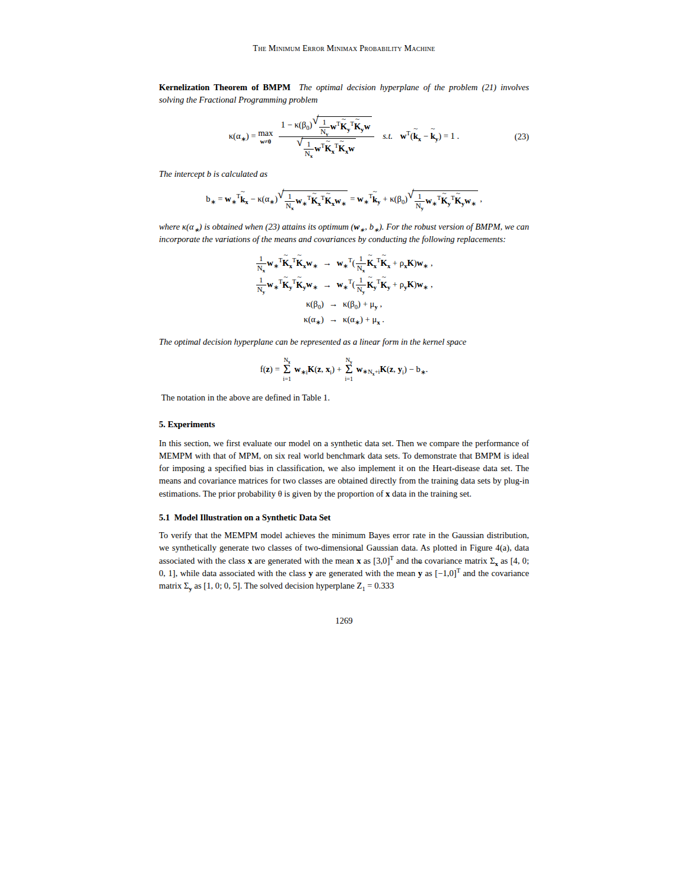The Minimum Error Minimax Probability Machine
Kernelization Theorem of BMPM The optimal decision hyperplane of the problem (21) involves solving the Fractional Programming problem
κ(α∗) = max w≠0 1 − κ(β0)1 Ny wT~KyT~Kyw 1 Nx wT~KxT~Kxw s.t. wT(~kx − ~ky) = 1 . (23)
The intercept b is calculated as
b∗ = w∗T~kx − κ(α∗)1 Nx w∗T~KxT~Kxw∗ = w∗T~ky + κ(β0)1 Ny w∗T~KyT~Kyw∗ ,
where κ(α∗) is obtained when (23) attains its optimum (w∗, b∗). For the robust version of BMPM, we can incorporate the variations of the means and covariances by conducting the following replacements:
1 Nx w∗T~KxT~Kxw∗ → w∗T(1 Nx~KxT~Kx + ρxK)w∗ , 1 Ny w∗T~KyT~Kyw∗ → w∗T(1 Ny~KyT~Ky + ρyK)w∗ , κ(β0) → κ(β0) + μy , κ(α∗) → κ(α∗) + μx .
The optimal decision hyperplane can be represented as a linear form in the kernel space
f(z) = Nx Σi=1 w∗iK(z, xi) + Ny Σi=1 w∗Nx+iK(z, yi) − b∗.
The notation in the above are defined in Table 1.
5. Experiments
In this section, we first evaluate our model on a synthetic data set. Then we compare the performance of MEMPM with that of MPM, on six real world benchmark data sets. To demonstrate that BMPM is ideal for imposing a specified bias in classification, we also implement it on the Heart-disease data set. The means and covariance matrices for two classes are obtained directly from the training data sets by plug-in estimations. The prior probability θ is given by the proportion of x data in the training set.
5.1 Model Illustration on a Synthetic Data Set
To verify that the MEMPM model achieves the minimum Bayes error rate in the Gaussian distribution, we synthetically generate two classes of two-dimensional Gaussian data. As plotted in Figure 4(a), data associated with the class x are generated with the mean x as [3,0]T and the covariance matrix Σx as [4, 0; 0, 1], while data associated with the class y are generated with the mean y as [−1,0]T and the covariance matrix Σy as [1, 0; 0, 5]. The solved decision hyperplane Z1 = 0.333
1269